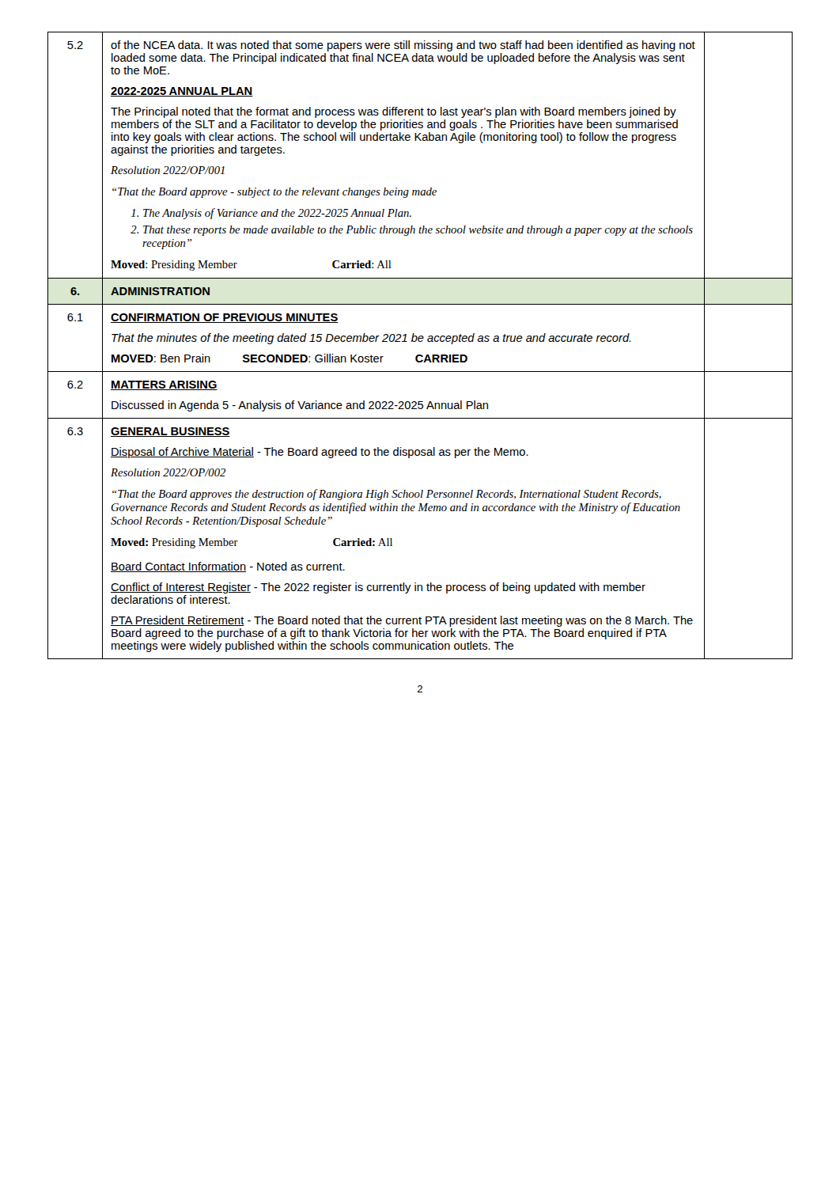| 5.2 | of the NCEA data. It was noted that some papers were still missing and two staff had been identified as having not loaded some data. The Principal indicated that final NCEA data would be uploaded before the Analysis was sent to the MoE. 2022-2025 ANNUAL PLAN The Principal noted that the format and process was different to last year's plan with Board members joined by members of the SLT and a Facilitator to develop the priorities and goals . The Priorities have been summarised into key goals with clear actions. The school will undertake Kaban Agile (monitoring tool) to follow the progress against the priorities and targetes. Resolution 2022/OP/001 “That the Board approve - subject to the relevant changes being made The Analysis of Variance and the 2022-2025 Annual Plan. That these reports be made available to the Public through the school website and through a paper copy at the schools reception” Moved : Presiding Member Carried : All | |
| 6. | ADMINISTRATION | |
| 6.1 | CONFIRMATION OF PREVIOUS MINUTES That the minutes of the meeting dated 15 December 2021 be accepted as a true and accurate record. MOVED : Ben Prain SECONDED : Gillian Koster CARRIED | |
| 6.2 | MATTERS ARISING Discussed in Agenda 5 - Analysis of Variance and 2022-2025 Annual Plan | |
| 6.3 | GENERAL BUSINESS Disposal of Archive Material - The Board agreed to the disposal as per the Memo. Resolution 2022/OP/002 “That the Board approves the destruction of Rangiora High School Personnel Records, International Student Records, Governance Records and Student Records as identified within the Memo and in accordance with the Ministry of Education School Records - Retention/Disposal Schedule” Moved: Presiding Member Carried: All Board Contact Information - Noted as current. Conflict of Interest Register - The 2022 register is currently in the process of being updated with member declarations of interest. PTA President Retirement - The Board noted that the current PTA president last meeting was on the 8 March. The Board agreed to the purchase of a gift to thank Victoria for her work with the PTA. The Board enquired if PTA meetings were widely published within the schools communication outlets. The | |
2